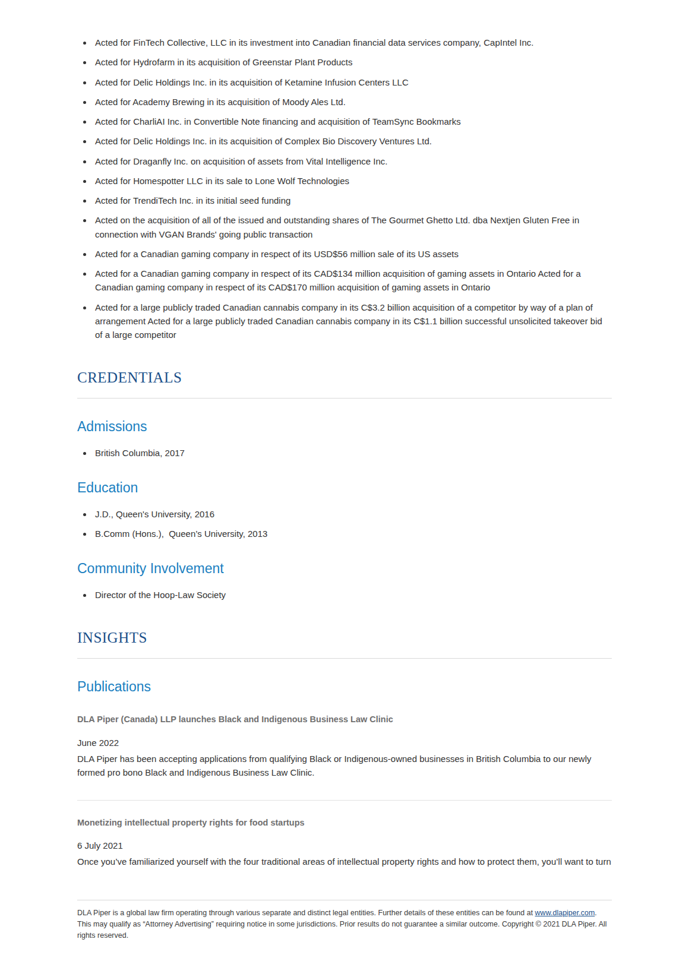Acted for FinTech Collective, LLC in its investment into Canadian financial data services company, CapIntel Inc.
Acted for Hydrofarm in its acquisition of Greenstar Plant Products
Acted for Delic Holdings Inc. in its acquisition of Ketamine Infusion Centers LLC
Acted for Academy Brewing in its acquisition of Moody Ales Ltd.
Acted for CharliAI Inc. in Convertible Note financing and acquisition of TeamSync Bookmarks
Acted for Delic Holdings Inc. in its acquisition of Complex Bio Discovery Ventures Ltd.
Acted for Draganfly Inc. on acquisition of assets from Vital Intelligence Inc.
Acted for Homespotter LLC in its sale to Lone Wolf Technologies
Acted for TrendiTech Inc. in its initial seed funding
Acted on the acquisition of all of the issued and outstanding shares of The Gourmet Ghetto Ltd. dba Nextjen Gluten Free in connection with VGAN Brands' going public transaction
Acted for a Canadian gaming company in respect of its USD$56 million sale of its US assets
Acted for a Canadian gaming company in respect of its CAD$134 million acquisition of gaming assets in Ontario Acted for a Canadian gaming company in respect of its CAD$170 million acquisition of gaming assets in Ontario
Acted for a large publicly traded Canadian cannabis company in its C$3.2 billion acquisition of a competitor by way of a plan of arrangement Acted for a large publicly traded Canadian cannabis company in its C$1.1 billion successful unsolicited takeover bid of a large competitor
CREDENTIALS
Admissions
British Columbia, 2017
Education
J.D., Queen's University, 2016
B.Comm (Hons.), Queen’s University, 2013
Community Involvement
Director of the Hoop-Law Society
INSIGHTS
Publications
DLA Piper (Canada) LLP launches Black and Indigenous Business Law Clinic
June 2022
DLA Piper has been accepting applications from qualifying Black or Indigenous-owned businesses in British Columbia to our newly formed pro bono Black and Indigenous Business Law Clinic.
Monetizing intellectual property rights for food startups
6 July 2021
Once you’ve familiarized yourself with the four traditional areas of intellectual property rights and how to protect them, you’ll want to turn
DLA Piper is a global law firm operating through various separate and distinct legal entities. Further details of these entities can be found at www.dlapiper.com. This may qualify as “Attorney Advertising” requiring notice in some jurisdictions. Prior results do not guarantee a similar outcome. Copyright © 2021 DLA Piper. All rights reserved.